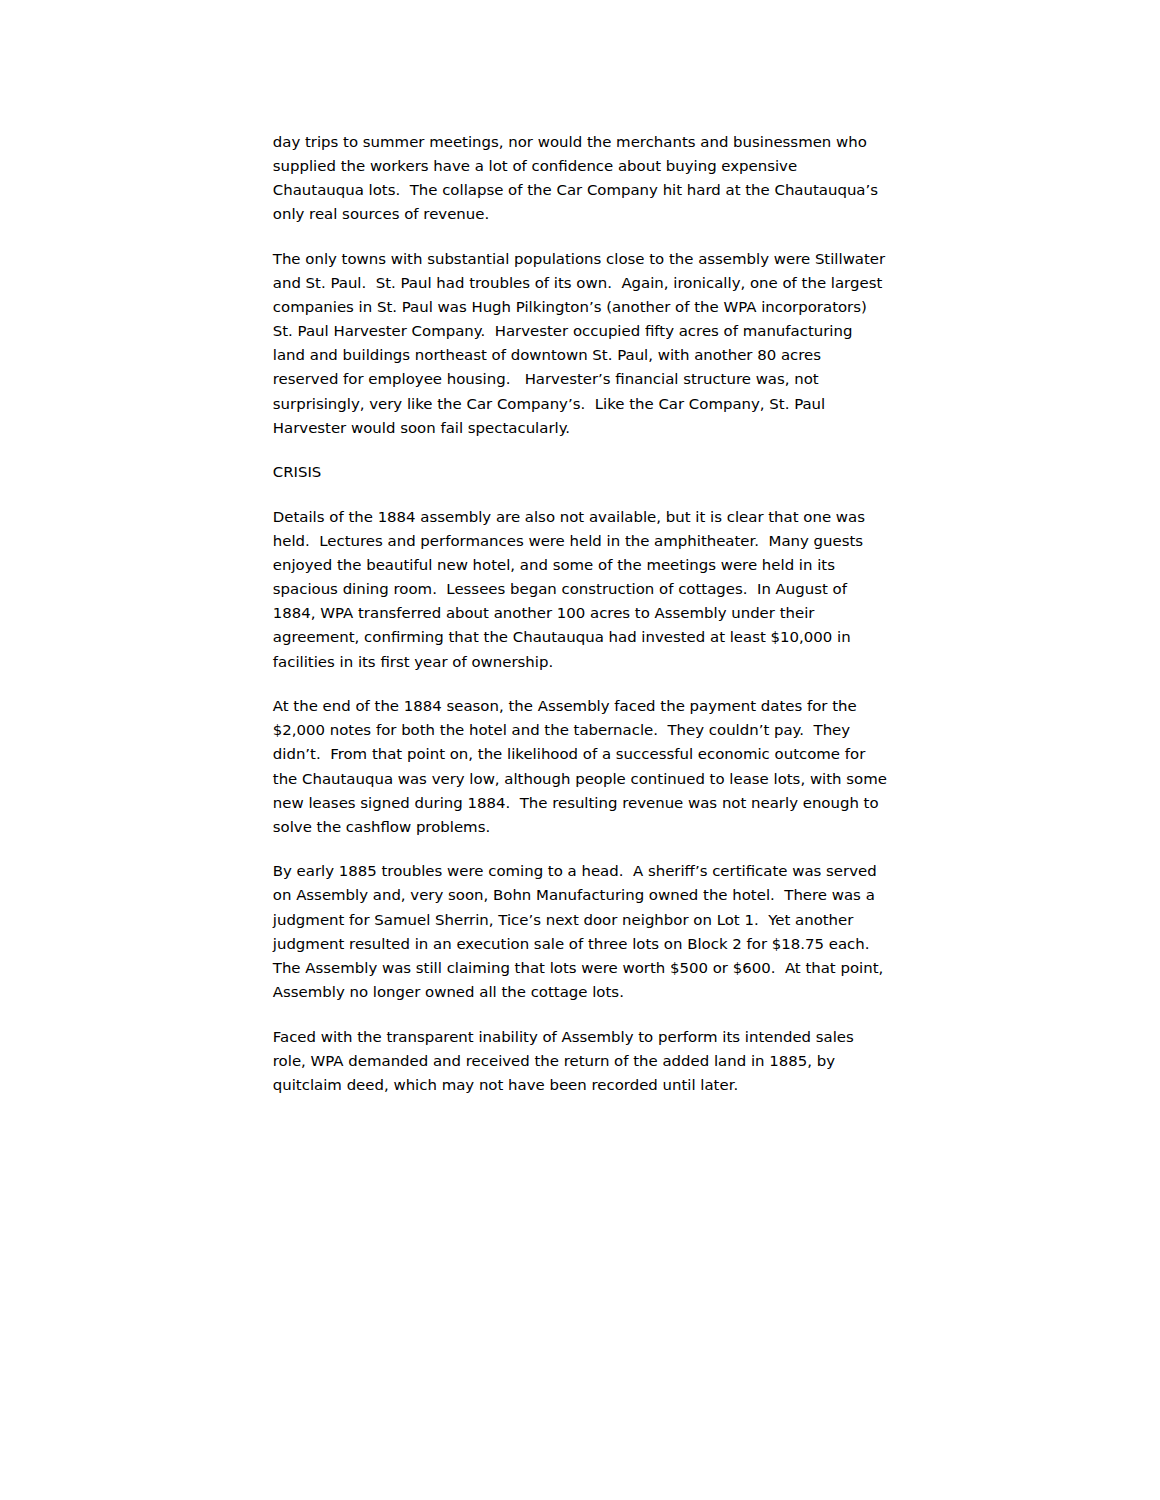day trips to summer meetings, nor would the merchants and businessmen who supplied the workers have a lot of confidence about buying expensive Chautauqua lots. The collapse of the Car Company hit hard at the Chautauqua’s only real sources of revenue.
The only towns with substantial populations close to the assembly were Stillwater and St. Paul. St. Paul had troubles of its own. Again, ironically, one of the largest companies in St. Paul was Hugh Pilkington’s (another of the WPA incorporators) St. Paul Harvester Company. Harvester occupied fifty acres of manufacturing land and buildings northeast of downtown St. Paul, with another 80 acres reserved for employee housing. Harvester’s financial structure was, not surprisingly, very like the Car Company’s. Like the Car Company, St. Paul Harvester would soon fail spectacularly.
CRISIS
Details of the 1884 assembly are also not available, but it is clear that one was held. Lectures and performances were held in the amphitheater. Many guests enjoyed the beautiful new hotel, and some of the meetings were held in its spacious dining room. Lessees began construction of cottages. In August of 1884, WPA transferred about another 100 acres to Assembly under their agreement, confirming that the Chautauqua had invested at least $10,000 in facilities in its first year of ownership.
At the end of the 1884 season, the Assembly faced the payment dates for the $2,000 notes for both the hotel and the tabernacle. They couldn’t pay. They didn’t. From that point on, the likelihood of a successful economic outcome for the Chautauqua was very low, although people continued to lease lots, with some new leases signed during 1884. The resulting revenue was not nearly enough to solve the cashflow problems.
By early 1885 troubles were coming to a head. A sheriff’s certificate was served on Assembly and, very soon, Bohn Manufacturing owned the hotel. There was a judgment for Samuel Sherrin, Tice’s next door neighbor on Lot 1. Yet another judgment resulted in an execution sale of three lots on Block 2 for $18.75 each. The Assembly was still claiming that lots were worth $500 or $600. At that point, Assembly no longer owned all the cottage lots.
Faced with the transparent inability of Assembly to perform its intended sales role, WPA demanded and received the return of the added land in 1885, by quitclaim deed, which may not have been recorded until later.